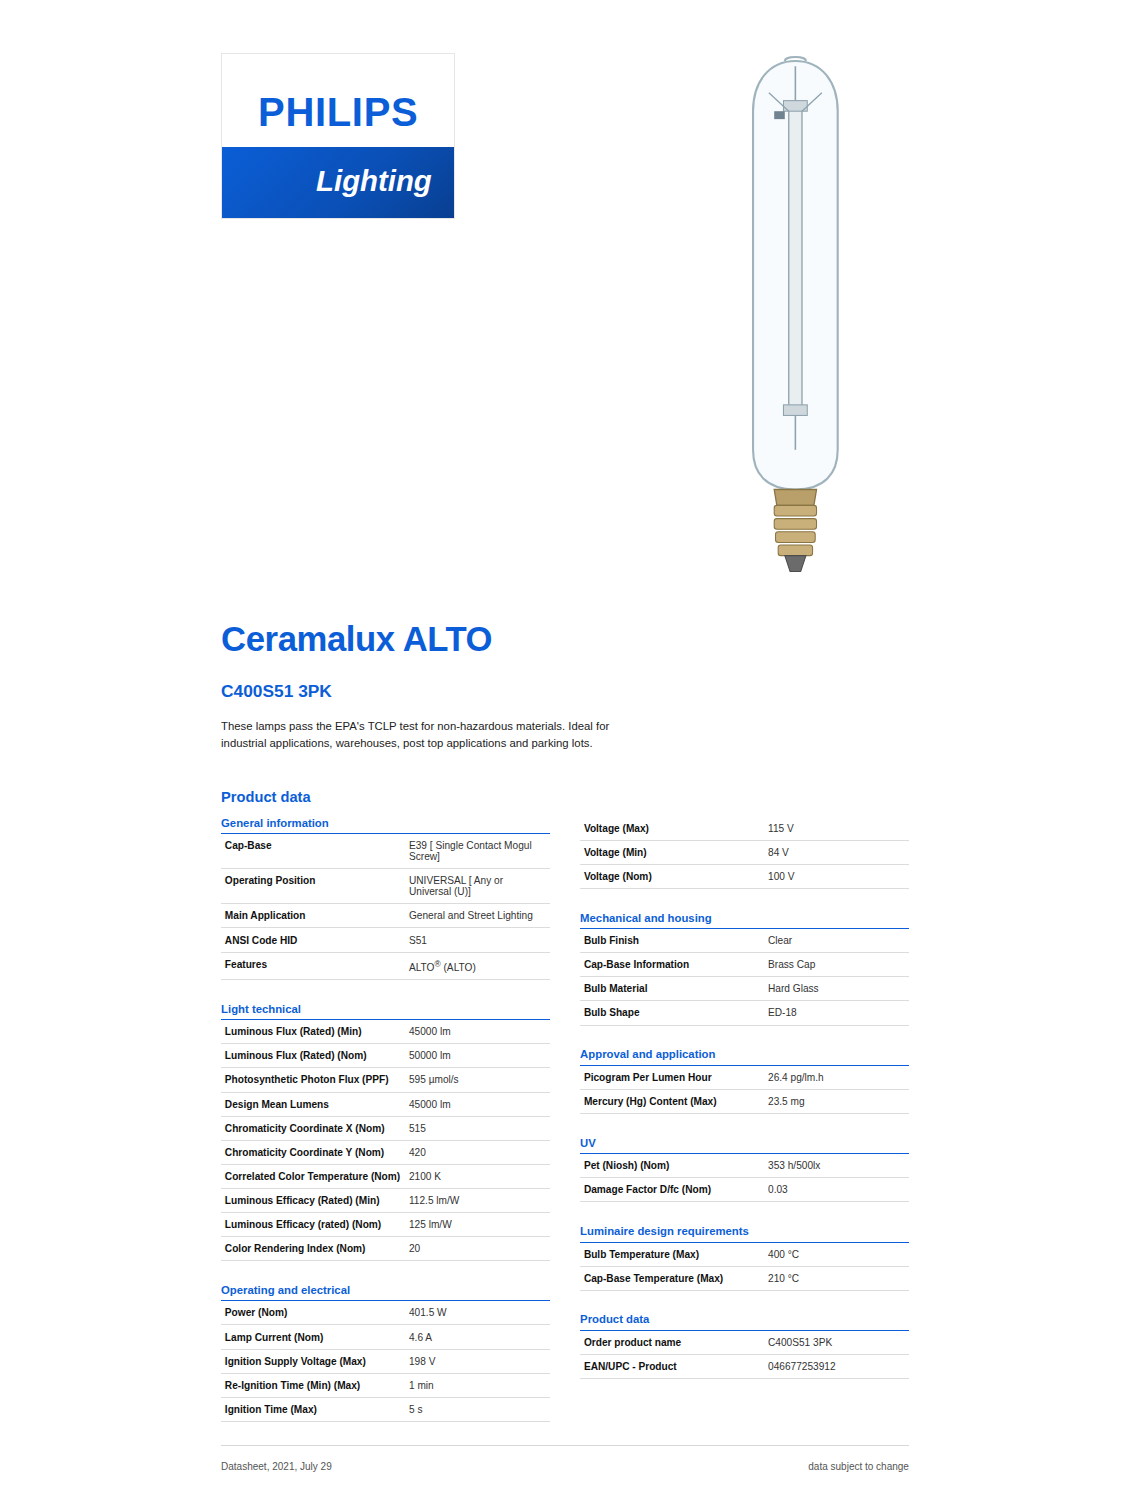PHILIPS
Lighting
Ceramalux ALTO
C400S51 3PK
These lamps pass the EPA's TCLP test for non-hazardous materials. Ideal for industrial applications, warehouses, post top applications and parking lots.
Product data
General information
| Cap-Base | E39 [ Single Contact Mogul Screw] |
| Operating Position | UNIVERSAL [ Any or Universal (U)] |
| Main Application | General and Street Lighting |
| ANSI Code HID | S51 |
| Features | ALTO ® (ALTO) |
Light technical
| Luminous Flux (Rated) (Min) | 45000 lm |
| Luminous Flux (Rated) (Nom) | 50000 lm |
| Photosynthetic Photon Flux (PPF) | 595 µmol/s |
| Design Mean Lumens | 45000 lm |
| Chromaticity Coordinate X (Nom) | 515 |
| Chromaticity Coordinate Y (Nom) | 420 |
| Correlated Color Temperature (Nom) | 2100 K |
| Luminous Efficacy (Rated) (Min) | 112.5 lm/W |
| Luminous Efficacy (rated) (Nom) | 125 lm/W |
| Color Rendering Index (Nom) | 20 |
Operating and electrical
| Power (Nom) | 401.5 W |
| Lamp Current (Nom) | 4.6 A |
| Ignition Supply Voltage (Max) | 198 V |
| Re-Ignition Time (Min) (Max) | 1 min |
| Ignition Time (Max) | 5 s |
| Voltage (Max) | 115 V |
| Voltage (Min) | 84 V |
| Voltage (Nom) | 100 V |
Mechanical and housing
| Bulb Finish | Clear |
| Cap-Base Information | Brass Cap |
| Bulb Material | Hard Glass |
| Bulb Shape | ED-18 |
Approval and application
| Picogram Per Lumen Hour | 26.4 pg/lm.h |
| Mercury (Hg) Content (Max) | 23.5 mg |
UV
| Pet (Niosh) (Nom) | 353 h/500lx |
| Damage Factor D/fc (Nom) | 0.03 |
Luminaire design requirements
| Bulb Temperature (Max) | 400 °C |
| Cap-Base Temperature (Max) | 210 °C |
Product data
| Order product name | C400S51 3PK |
| EAN/UPC - Product | 046677253912 |
Datasheet, 2021, July 29
data subject to change